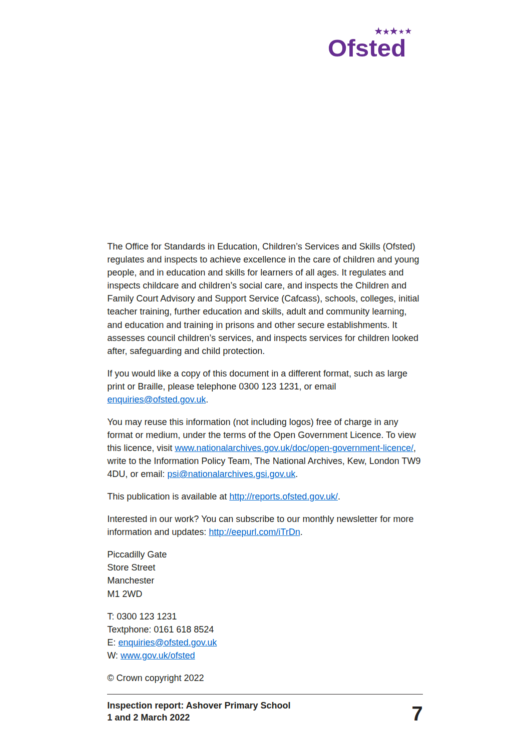The Office for Standards in Education, Children’s Services and Skills (Ofsted) regulates and inspects to achieve excellence in the care of children and young people, and in education and skills for learners of all ages. It regulates and inspects childcare and children’s social care, and inspects the Children and Family Court Advisory and Support Service (Cafcass), schools, colleges, initial teacher training, further education and skills, adult and community learning, and education and training in prisons and other secure establishments. It assesses council children’s services, and inspects services for children looked after, safeguarding and child protection.
If you would like a copy of this document in a different format, such as large print or Braille, please telephone 0300 123 1231, or email enquiries@ofsted.gov.uk.
You may reuse this information (not including logos) free of charge in any format or medium, under the terms of the Open Government Licence. To view this licence, visit www.nationalarchives.gov.uk/doc/open-government-licence/, write to the Information Policy Team, The National Archives, Kew, London TW9 4DU, or email: psi@nationalarchives.gsi.gov.uk.
This publication is available at http://reports.ofsted.gov.uk/.
Interested in our work? You can subscribe to our monthly newsletter for more information and updates: http://eepurl.com/iTrDn.
Piccadilly Gate
Store Street
Manchester
M1 2WD
T: 0300 123 1231
Textphone: 0161 618 8524
E: enquiries@ofsted.gov.uk
W: www.gov.uk/ofsted
© Crown copyright 2022
Inspection report: Ashover Primary School
1 and 2 March 2022
7